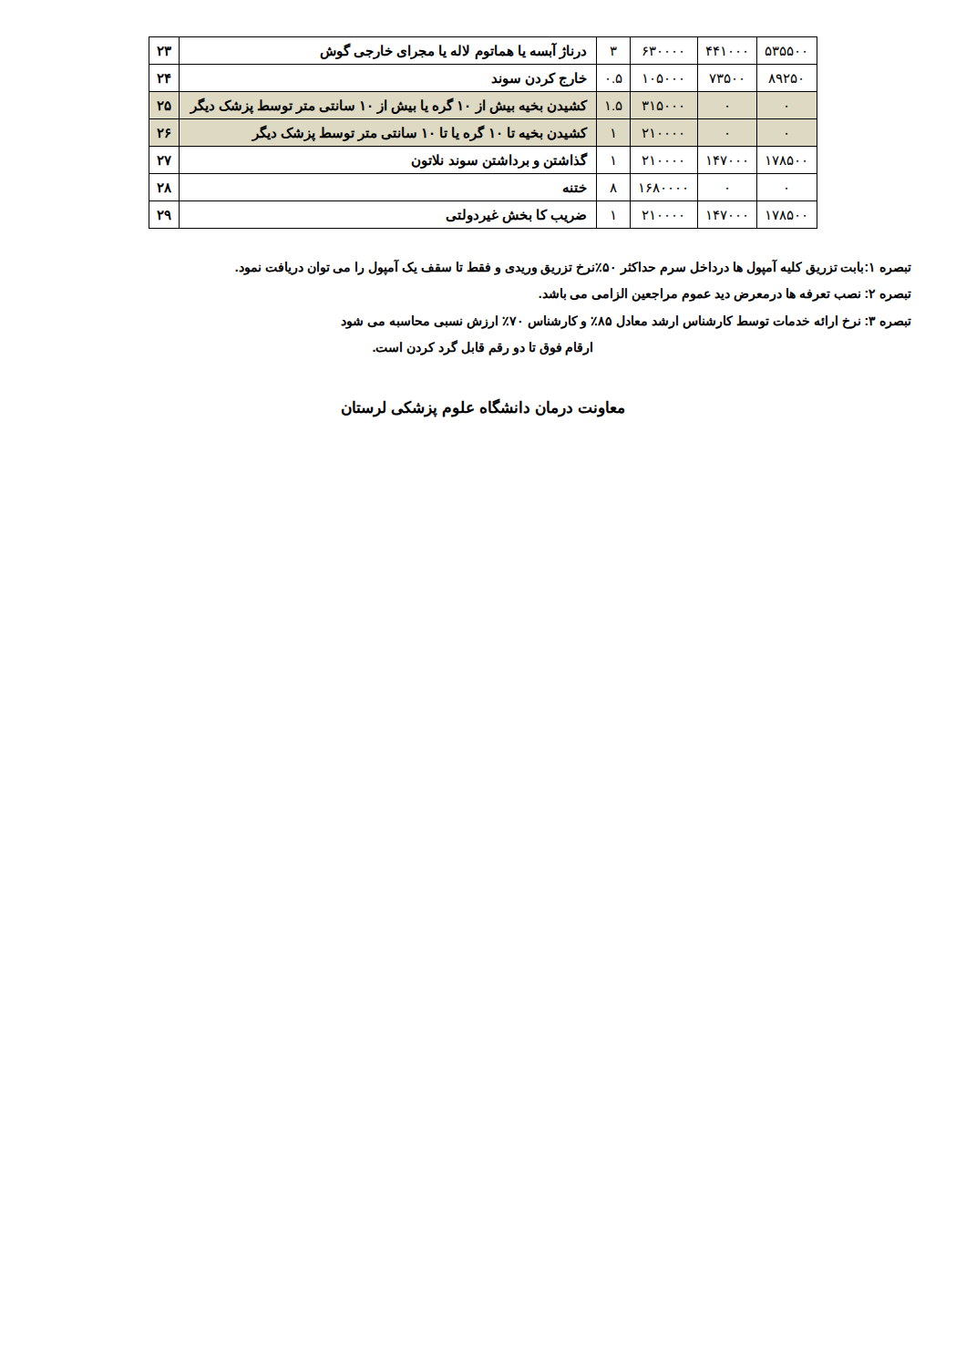| ۵۳۵۵۰۰ | ۴۴۱۰۰۰ | ۶۳۰۰۰۰ | ۳ | درناژ آبسه یا هماتوم لاله یا مجرای خارجی گوش | ۲۳ |
| ۸۹۲۵۰ | ۷۳۵۰۰ | ۱۰۵۰۰۰ | ۰.۵ | خارج کردن سوند | ۲۴ |
| ۰ | ۰ | ۳۱۵۰۰۰ | ۱.۵ | کشیدن بخیه بیش از ۱۰ گره یا بیش از ۱۰ سانتی متر توسط پزشک دیگر | ۲۵ |
| ۰ | ۰ | ۲۱۰۰۰۰ | ۱ | کشیدن بخیه تا ۱۰ گره یا تا ۱۰ سانتی متر توسط پزشک دیگر | ۲۶ |
| ۱۷۸۵۰۰ | ۱۴۷۰۰۰ | ۲۱۰۰۰۰ | ۱ | گذاشتن و برداشتن سوند نلاتون | ۲۷ |
| ۰ | ۰ | ۱۶۸۰۰۰۰ | ۸ | ختنه | ۲۸ |
| ۱۷۸۵۰۰ | ۱۴۷۰۰۰ | ۲۱۰۰۰۰ | ۱ | ضریب کا بخش غیردولتی | ۲۹ |
تبصره ۱:بابت تزریق کلیه آمپول ها درداخل سرم حداکثر ۵۰٪نرخ تزریق وریدی و فقط تا سقف یک آمپول را می توان دریافت نمود.
تبصره ۲: نصب تعرفه ها درمعرض دید عموم مراجعین الزامی می باشد.
تبصره ۳: نرخ ارائه خدمات توسط کارشناس ارشد معادل ۸۵٪ و کارشناس ۷۰٪ ارزش نسبی محاسبه می شود
ارقام فوق تا دو رقم قابل گرد کردن است.
معاونت درمان دانشگاه علوم پزشکی لرستان